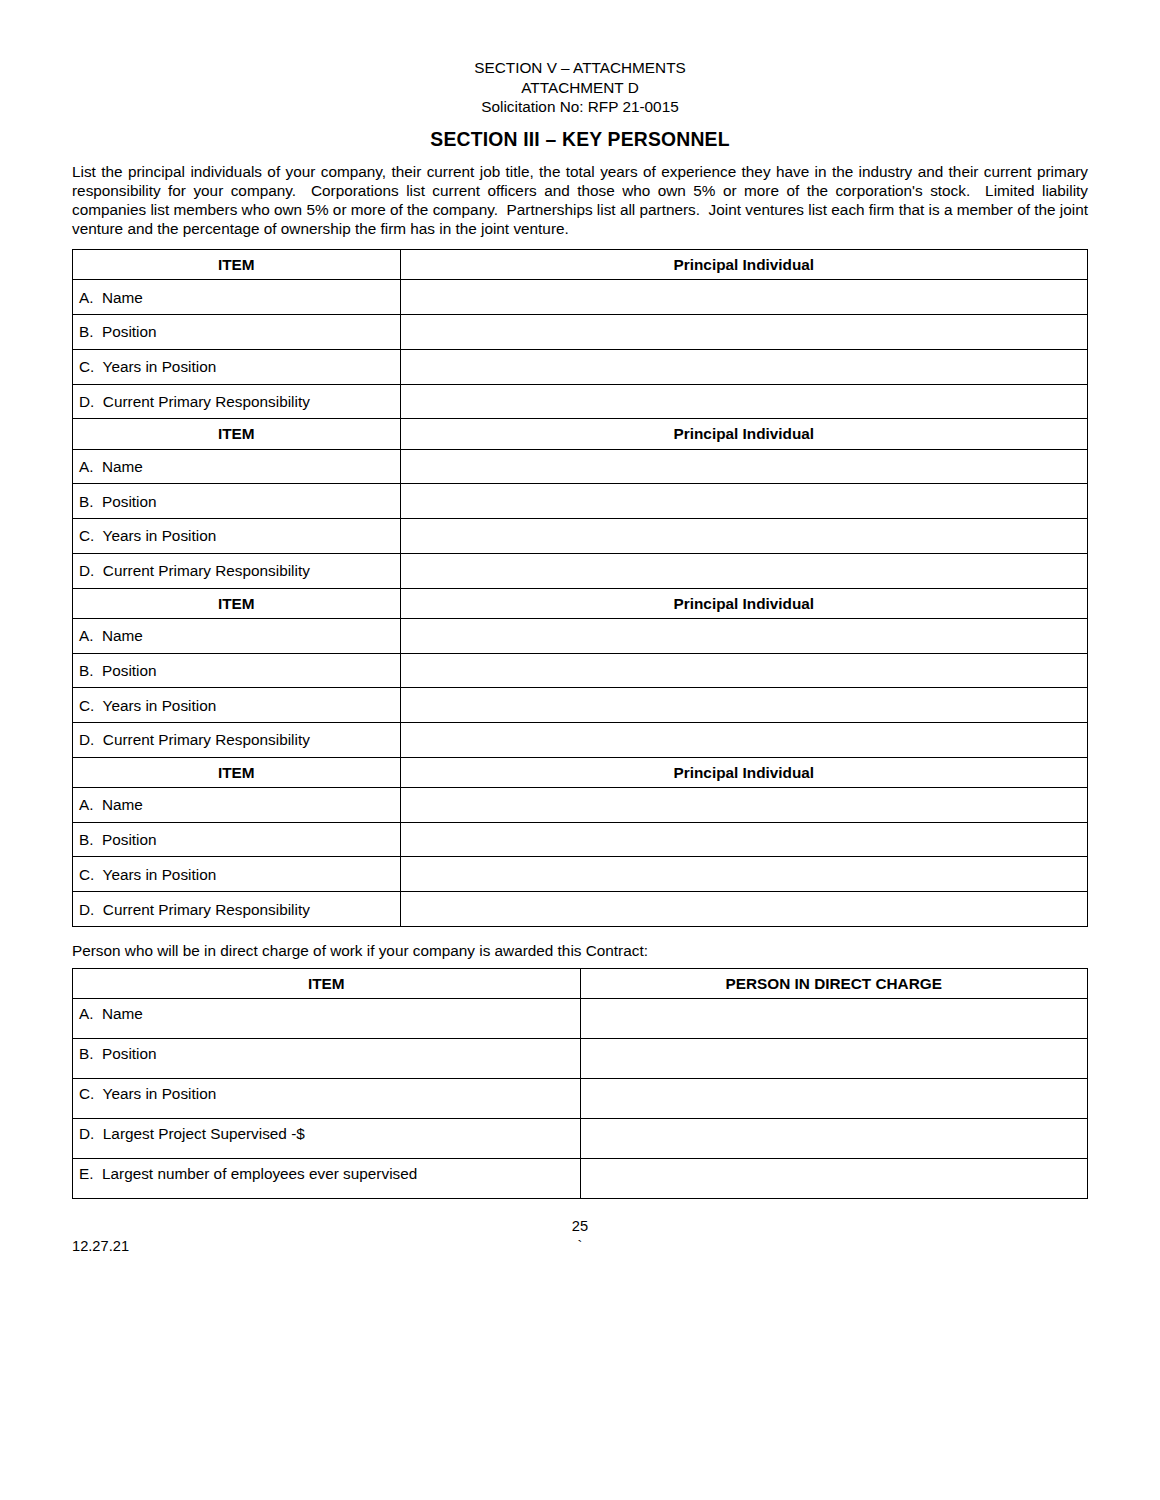SECTION V – ATTACHMENTS
ATTACHMENT D
Solicitation No: RFP 21-0015
SECTION III – KEY PERSONNEL
List the principal individuals of your company, their current job title, the total years of experience they have in the industry and their current primary responsibility for your company. Corporations list current officers and those who own 5% or more of the corporation's stock. Limited liability companies list members who own 5% or more of the company. Partnerships list all partners. Joint ventures list each firm that is a member of the joint venture and the percentage of ownership the firm has in the joint venture.
| ITEM | Principal Individual |
| --- | --- |
| A. Name | |
| B. Position | |
| C. Years in Position | |
| D. Current Primary Responsibility | |
| ITEM | Principal Individual |
| A. Name | |
| B. Position | |
| C. Years in Position | |
| D. Current Primary Responsibility | |
| ITEM | Principal Individual |
| A. Name | |
| B. Position | |
| C. Years in Position | |
| D. Current Primary Responsibility | |
| ITEM | Principal Individual |
| A. Name | |
| B. Position | |
| C. Years in Position | |
| D. Current Primary Responsibility | |
Person who will be in direct charge of work if your company is awarded this Contract:
| ITEM | PERSON IN DIRECT CHARGE |
| --- | --- |
| A. Name | |
| B. Position | |
| C. Years in Position | |
| D. Largest Project Supervised -$ | |
| E. Largest number of employees ever supervised | |
25
12.27.21
`